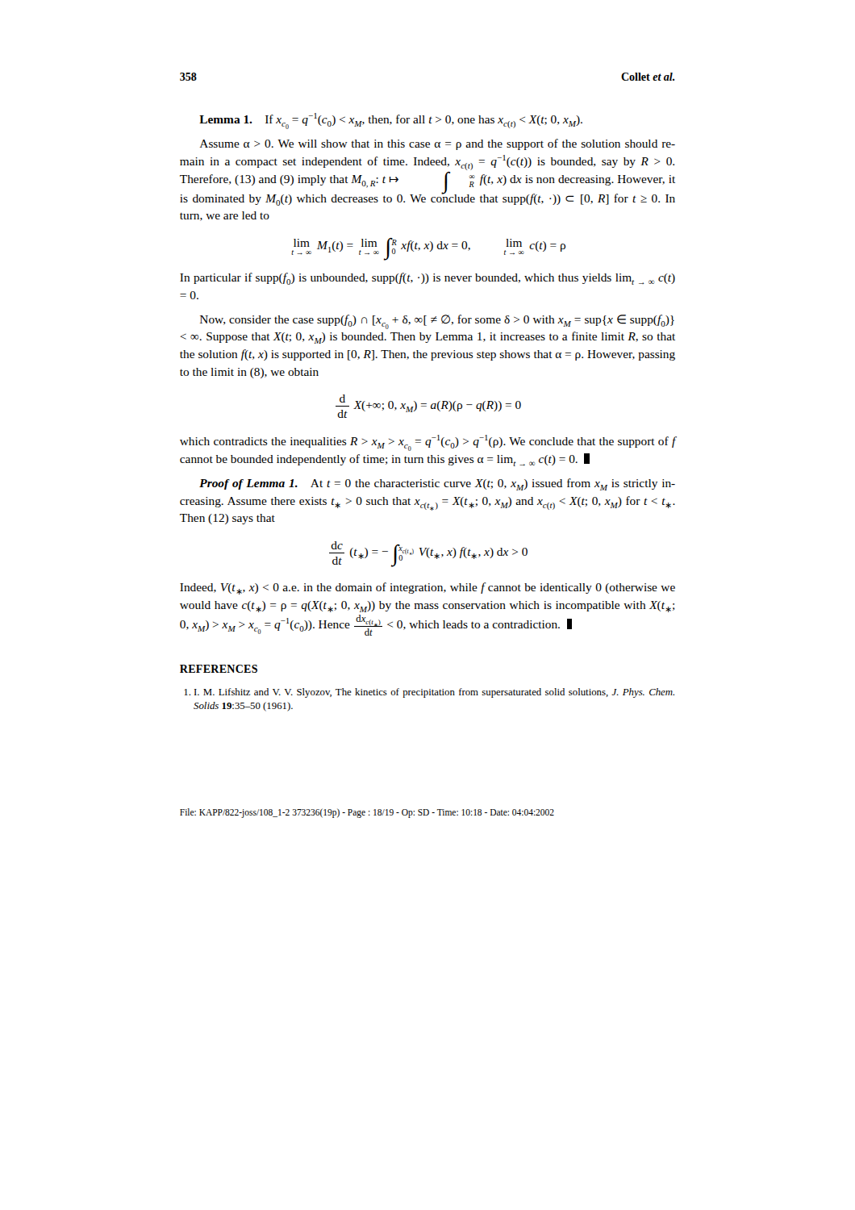358 Collet et al.
Lemma 1. If xc0 = q−1(c0) < xM, then, for all t > 0, one has xc(t) < X(t; 0, xM).
Assume α > 0. We will show that in this case α = ρ and the support of the solution should remain in a compact set independent of time. Indeed, xc(t) = q−1(c(t)) is bounded, say by R > 0. Therefore, (13) and (9) imply that M0, R: t ↦ ∫∞R f(t, x) dx is non decreasing. However, it is dominated by M0(t) which decreases to 0. We conclude that supp(f(t, ·)) ⊂ [0, R] for t ≥ 0. In turn, we are led to
lim t → ∞ M1(t) = lim t → ∞ ∫R 0 xf(t, x) dx = 0,    lim t → ∞ c(t) = ρ
In particular if supp(f0) is unbounded, supp(f(t, ·)) is never bounded, which thus yields limt → ∞ c(t) = 0.
Now, consider the case supp(f0) ∩ [xc0 + δ, ∞[ ≠ ∅, for some δ > 0 with xM = sup{x ∈ supp(f0)} < ∞. Suppose that X(t; 0, xM) is bounded. Then by Lemma 1, it increases to a finite limit R, so that the solution f(t, x) is supported in [0, R]. Then, the previous step shows that α = ρ. However, passing to the limit in (8), we obtain
ddt X(+∞; 0, xM) = a(R)(ρ − q(R)) = 0
which contradicts the inequalities R > xM > xc0 = q−1(c0) > q−1(ρ). We conclude that the support of f cannot be bounded independently of time; in turn this gives α = limt → ∞ c(t) = 0.
Proof of Lemma 1. At t = 0 the characteristic curve X(t; 0, xM) issued from xM is strictly increasing. Assume there exists t∗ > 0 such that xc(t∗) = X(t∗; 0, xM) and xc(t) < X(t; 0, xM) for t < t∗. Then (12) says that
dc dt (t∗) = − ∫xc(t∗) 0 V(t∗, x) f(t∗, x) dx > 0
Indeed, V(t∗, x) < 0 a.e. in the domain of integration, while f cannot be identically 0 (otherwise we would have c(t∗) = ρ = q(X(t∗; 0, xM)) by the mass conservation which is incompatible with X(t∗; 0, xM) > xM > xc0 = q−1(c0)). Hence dxc(t∗) dt < 0, which leads to a contradiction.
REFERENCES
I. M. Lifshitz and V. V. Slyozov, The kinetics of precipitation from supersaturated solid solutions, J. Phys. Chem. Solids 19:35–50 (1961).
File: KAPP/822-joss/108_1-2 373236(19p) - Page : 18/19 - Op: SD - Time: 10:18 - Date: 04:04:2002